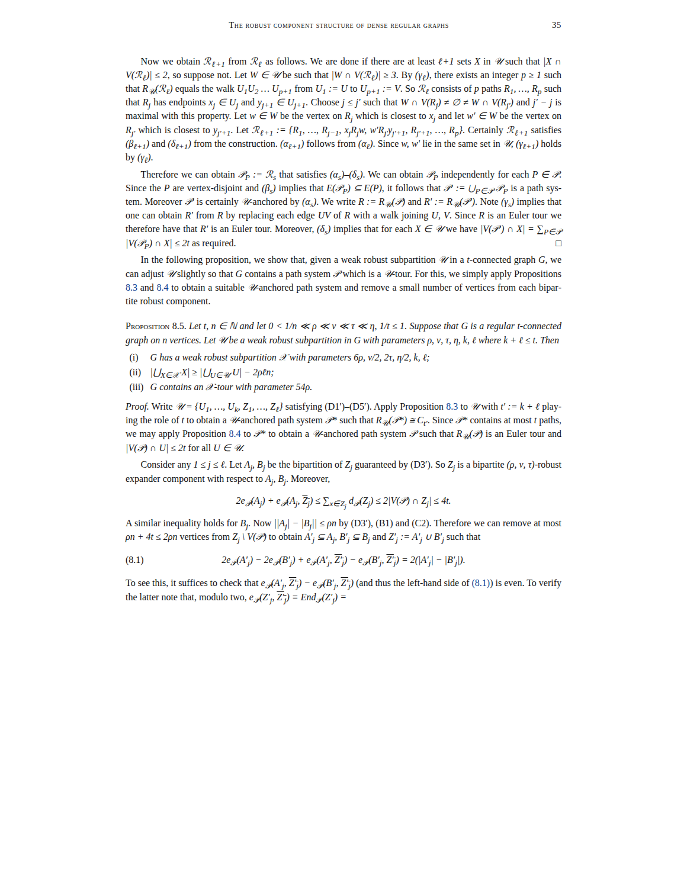The robust component structure of dense regular graphs 35
Now we obtain ℛℓ+1 from ℛℓ as follows. We are done if there are at least ℓ+1 sets X in 𝒰 such that |X ∩ V(ℛℓ)| ≤ 2, so suppose not. Let W ∈ 𝒰 be such that |W ∩ V(ℛℓ)| ≥ 3. By (γℓ), there exists an integer p ≥ 1 such that R𝒰(ℛℓ) equals the walk U1U2 … Up+1 from U1 := U to Up+1 := V. So ℛℓ consists of p paths R1, …, Rp such that Rj has endpoints xj ∈ Uj and yj+1 ∈ Uj+1. Choose j ≤ j′ such that W ∩ V(Rj) ≠ ∅ ≠ W ∩ V(Rj′) and j′ − j is maximal with this property. Let w ∈ W be the vertex on Rj which is closest to xj and let w′ ∈ W be the vertex on Rj′ which is closest to yj′+1. Let ℛℓ+1 := {R1, …, Rj−1, xjRjw, w′Rj′yj′+1, Rj′+1, …, Rp}. Certainly ℛℓ+1 satisfies (βℓ+1) and (δℓ+1) from the construction. (αℓ+1) follows from (αℓ). Since w, w′ lie in the same set in 𝒰, (γℓ+1) holds by (γℓ).
Therefore we can obtain 𝒫P := ℛs that satisfies (αs)–(δs). We can obtain 𝒫P independently for each P ∈ 𝒫. Since the P are vertex-disjoint and (βs) implies that E(𝒫P) ⊆ E(P), it follows that 𝒫′ := ⋃P∈𝒫 𝒫P is a path system. Moreover 𝒫′ is certainly 𝒰-anchored by (αs). We write R := R𝒰(𝒫) and R′ := R𝒰(𝒫′). Note (γs) implies that one can obtain R′ from R by replacing each edge UV of R with a walk joining U, V. Since R is an Euler tour we therefore have that R′ is an Euler tour. Moreover, (δs) implies that for each X ∈ 𝒰 we have |V(𝒫′) ∩ X| = ∑P∈𝒫 |V(𝒫P) ∩ X| ≤ 2t as required. □
In the following proposition, we show that, given a weak robust subpartition 𝒰 in a t-connected graph G, we can adjust 𝒰 slightly so that G contains a path system 𝒫 which is a 𝒰-tour. For this, we simply apply Propositions 8.3 and 8.4 to obtain a suitable 𝒰-anchored path system and remove a small number of vertices from each bipartite robust component.
Proposition 8.5. Let t, n ∈ ℕ and let 0 < 1/n ≪ ρ ≪ ν ≪ τ ≪ η, 1/t ≤ 1. Suppose that G is a regular t-connected graph on n vertices. Let 𝒰 be a weak robust subpartition in G with parameters ρ, ν, τ, η, k, ℓ where k + ℓ ≤ t. Then
G has a weak robust subpartition 𝒳 with parameters 6ρ, ν/2, 2τ, η/2, k, ℓ;
|⋃X∈𝒳 X| ≥ |⋃U∈𝒰 U| − 2ρℓn;
G contains an 𝒳-tour with parameter 54ρ.
Proof. Write 𝒰 = {U1, …, Uk, Z1, …, Zℓ} satisfying (D1′)–(D5′). Apply Proposition 8.3 to 𝒰 with t′ := k + ℓ playing the role of t to obtain a 𝒰-anchored path system 𝒫* such that R𝒰(𝒫*) ≅ Ct′. Since 𝒫* contains at most t paths, we may apply Proposition 8.4 to 𝒫* to obtain a 𝒰-anchored path system 𝒫 such that R𝒰(𝒫) is an Euler tour and |V(𝒫) ∩ U| ≤ 2t for all U ∈ 𝒰.
Consider any 1 ≤ j ≤ ℓ. Let Aj, Bj be the bipartition of Zj guaranteed by (D3′). So Zj is a bipartite (ρ, ν, τ)-robust expander component with respect to Aj, Bj. Moreover,
2e𝒫(Aj) + e𝒫(Aj, Zj) ≤ ∑x∈Zj d𝒫(Zj) ≤ 2|V(𝒫) ∩ Zj| ≤ 4t.
A similar inequality holds for Bj. Now ||Aj| − |Bj|| ≤ ρn by (D3′), (B1) and (C2). Therefore we can remove at most ρn + 4t ≤ 2ρn vertices from Zj \ V(𝒫) to obtain A′j ⊆ Aj, B′j ⊆ Bj and Z′j := A′j ∪ B′j such that
(8.1) 2e𝒫(A′j) − 2e𝒫(B′j) + e𝒫(A′j, Z′j) − e𝒫(B′j, Z′j) = 2(|A′j| − |B′j|).
To see this, it suffices to check that e𝒫(A′j, Z′j) − e𝒫(B′j, Z′j) (and thus the left-hand side of (8.1)) is even. To verify the latter note that, modulo two, e𝒫(Z′j, Z′j) ≡ End𝒫(Z′j) =